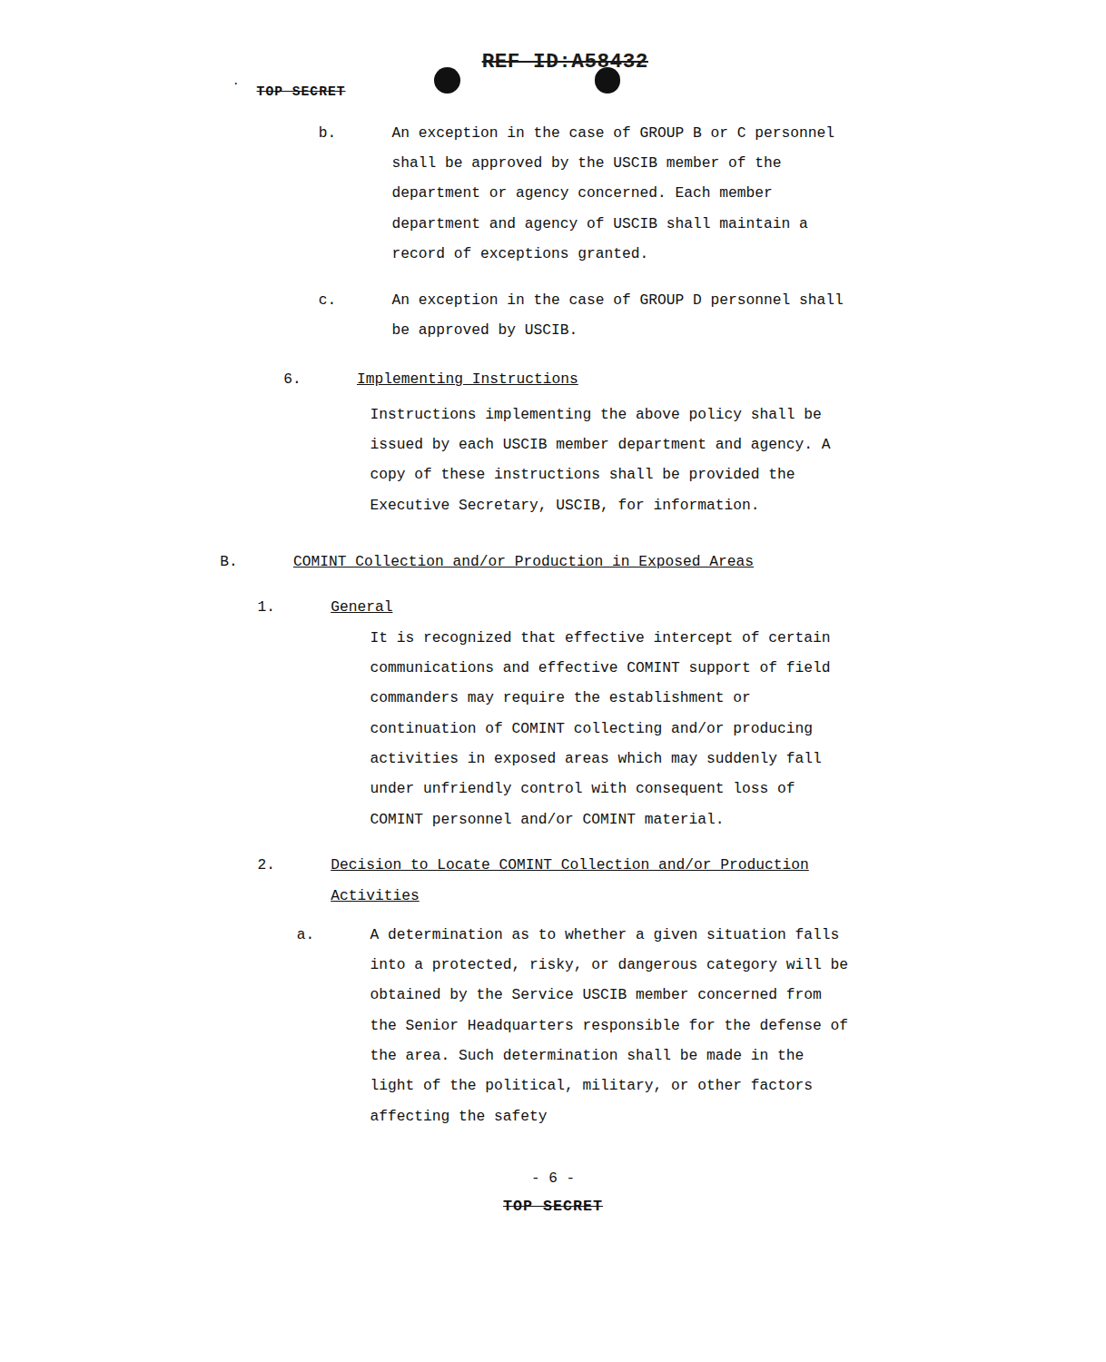.
TOP SECRET
REF ID:A58432
b. An exception in the case of GROUP B or C personnel shall be approved by the USCIB member of the department or agency concerned. Each member department and agency of USCIB shall maintain a record of exceptions granted.
c. An exception in the case of GROUP D personnel shall be approved by USCIB.
6. Implementing Instructions
Instructions implementing the above policy shall be issued by each USCIB member department and agency. A copy of these instructions shall be provided the Executive Secretary, USCIB, for information.
B. COMINT Collection and/or Production in Exposed Areas
1. General
It is recognized that effective intercept of certain communications and effective COMINT support of field commanders may require the establishment or continuation of COMINT collecting and/or producing activities in exposed areas which may suddenly fall under unfriendly control with consequent loss of COMINT personnel and/or COMINT material.
2. Decision to Locate COMINT Collection and/or Production Activities
a. A determination as to whether a given situation falls into a protected, risky, or dangerous category will be obtained by the Service USCIB member concerned from the Senior Headquarters responsible for the defense of the area. Such determination shall be made in the light of the political, military, or other factors affecting the safety
- 6 -
TOP SECRET